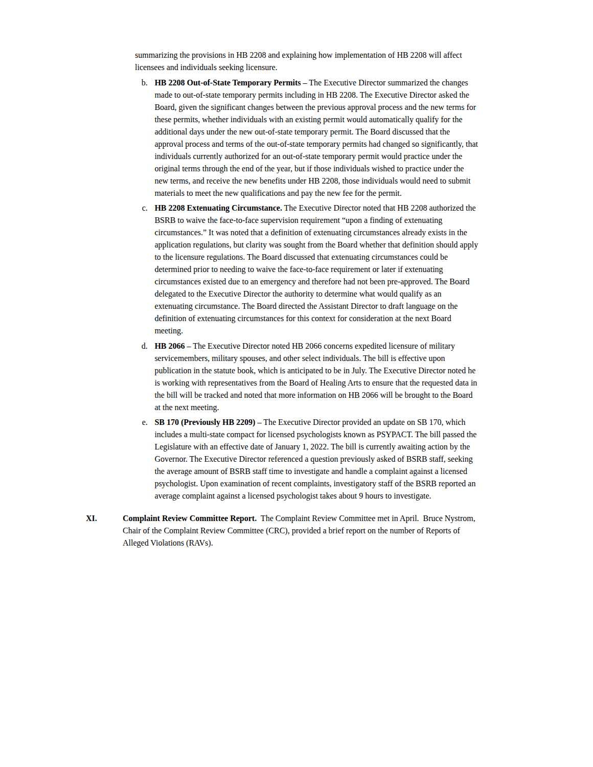summarizing the provisions in HB 2208 and explaining how implementation of HB 2208 will affect licensees and individuals seeking licensure.
HB 2208 Out-of-State Temporary Permits – The Executive Director summarized the changes made to out-of-state temporary permits including in HB 2208. The Executive Director asked the Board, given the significant changes between the previous approval process and the new terms for these permits, whether individuals with an existing permit would automatically qualify for the additional days under the new out-of-state temporary permit. The Board discussed that the approval process and terms of the out-of-state temporary permits had changed so significantly, that individuals currently authorized for an out-of-state temporary permit would practice under the original terms through the end of the year, but if those individuals wished to practice under the new terms, and receive the new benefits under HB 2208, those individuals would need to submit materials to meet the new qualifications and pay the new fee for the permit.
HB 2208 Extenuating Circumstance. The Executive Director noted that HB 2208 authorized the BSRB to waive the face-to-face supervision requirement “upon a finding of extenuating circumstances.” It was noted that a definition of extenuating circumstances already exists in the application regulations, but clarity was sought from the Board whether that definition should apply to the licensure regulations. The Board discussed that extenuating circumstances could be determined prior to needing to waive the face-to-face requirement or later if extenuating circumstances existed due to an emergency and therefore had not been pre-approved. The Board delegated to the Executive Director the authority to determine what would qualify as an extenuating circumstance. The Board directed the Assistant Director to draft language on the definition of extenuating circumstances for this context for consideration at the next Board meeting.
HB 2066 – The Executive Director noted HB 2066 concerns expedited licensure of military servicemembers, military spouses, and other select individuals. The bill is effective upon publication in the statute book, which is anticipated to be in July. The Executive Director noted he is working with representatives from the Board of Healing Arts to ensure that the requested data in the bill will be tracked and noted that more information on HB 2066 will be brought to the Board at the next meeting.
SB 170 (Previously HB 2209) – The Executive Director provided an update on SB 170, which includes a multi-state compact for licensed psychologists known as PSYPACT. The bill passed the Legislature with an effective date of January 1, 2022. The bill is currently awaiting action by the Governor. The Executive Director referenced a question previously asked of BSRB staff, seeking the average amount of BSRB staff time to investigate and handle a complaint against a licensed psychologist. Upon examination of recent complaints, investigatory staff of the BSRB reported an average complaint against a licensed psychologist takes about 9 hours to investigate.
XI.
Complaint Review Committee Report. The Complaint Review Committee met in April. Bruce Nystrom, Chair of the Complaint Review Committee (CRC), provided a brief report on the number of Reports of Alleged Violations (RAVs).